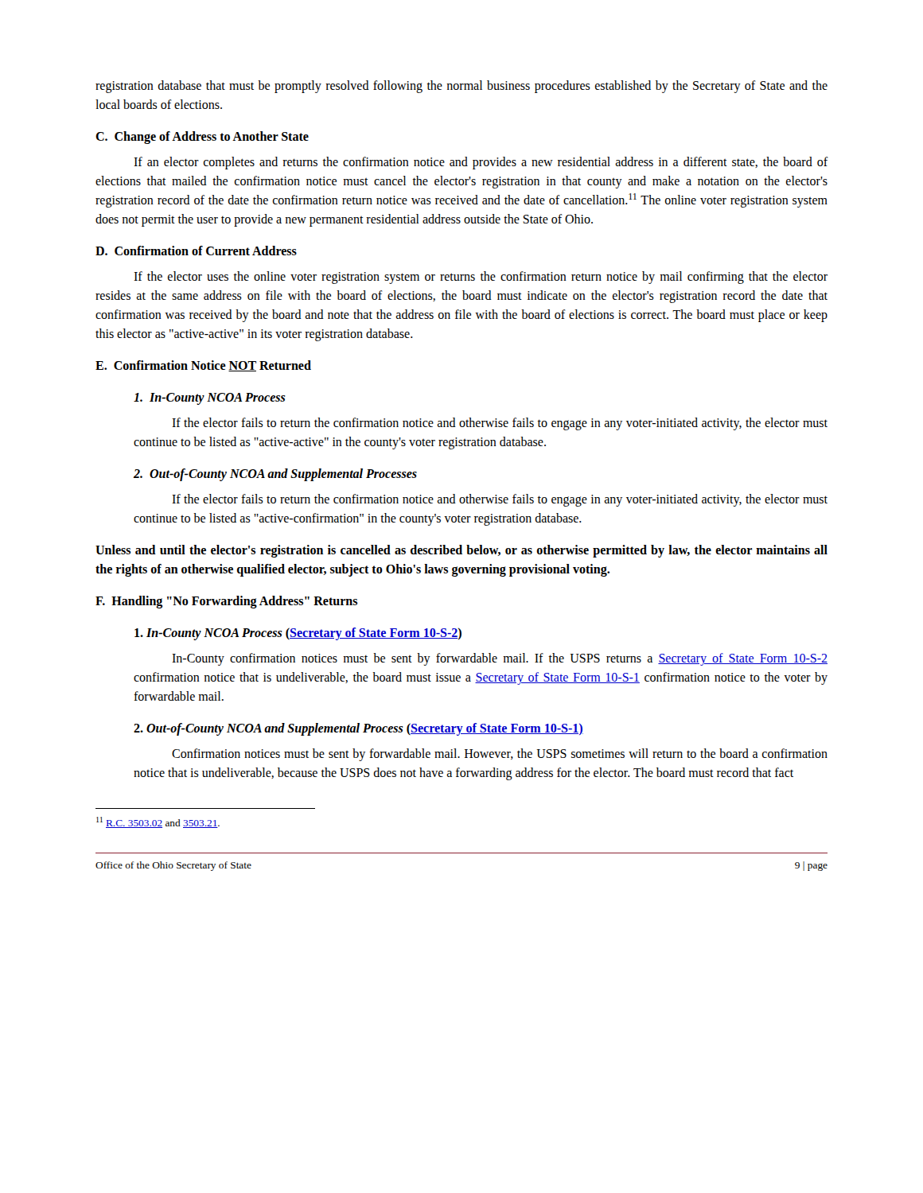registration database that must be promptly resolved following the normal business procedures established by the Secretary of State and the local boards of elections.
C. Change of Address to Another State
If an elector completes and returns the confirmation notice and provides a new residential address in a different state, the board of elections that mailed the confirmation notice must cancel the elector's registration in that county and make a notation on the elector's registration record of the date the confirmation return notice was received and the date of cancellation.11 The online voter registration system does not permit the user to provide a new permanent residential address outside the State of Ohio.
D. Confirmation of Current Address
If the elector uses the online voter registration system or returns the confirmation return notice by mail confirming that the elector resides at the same address on file with the board of elections, the board must indicate on the elector's registration record the date that confirmation was received by the board and note that the address on file with the board of elections is correct. The board must place or keep this elector as "active-active" in its voter registration database.
E. Confirmation Notice NOT Returned
1. In-County NCOA Process
If the elector fails to return the confirmation notice and otherwise fails to engage in any voter-initiated activity, the elector must continue to be listed as "active-active" in the county's voter registration database.
2. Out-of-County NCOA and Supplemental Processes
If the elector fails to return the confirmation notice and otherwise fails to engage in any voter-initiated activity, the elector must continue to be listed as "active-confirmation" in the county's voter registration database.
Unless and until the elector's registration is cancelled as described below, or as otherwise permitted by law, the elector maintains all the rights of an otherwise qualified elector, subject to Ohio's laws governing provisional voting.
F. Handling "No Forwarding Address" Returns
1. In-County NCOA Process (Secretary of State Form 10-S-2)
In-County confirmation notices must be sent by forwardable mail. If the USPS returns a Secretary of State Form 10-S-2 confirmation notice that is undeliverable, the board must issue a Secretary of State Form 10-S-1 confirmation notice to the voter by forwardable mail.
2. Out-of-County NCOA and Supplemental Process (Secretary of State Form 10-S-1)
Confirmation notices must be sent by forwardable mail. However, the USPS sometimes will return to the board a confirmation notice that is undeliverable, because the USPS does not have a forwarding address for the elector. The board must record that fact
11 R.C. 3503.02 and 3503.21.
Office of the Ohio Secretary of State 9 | page